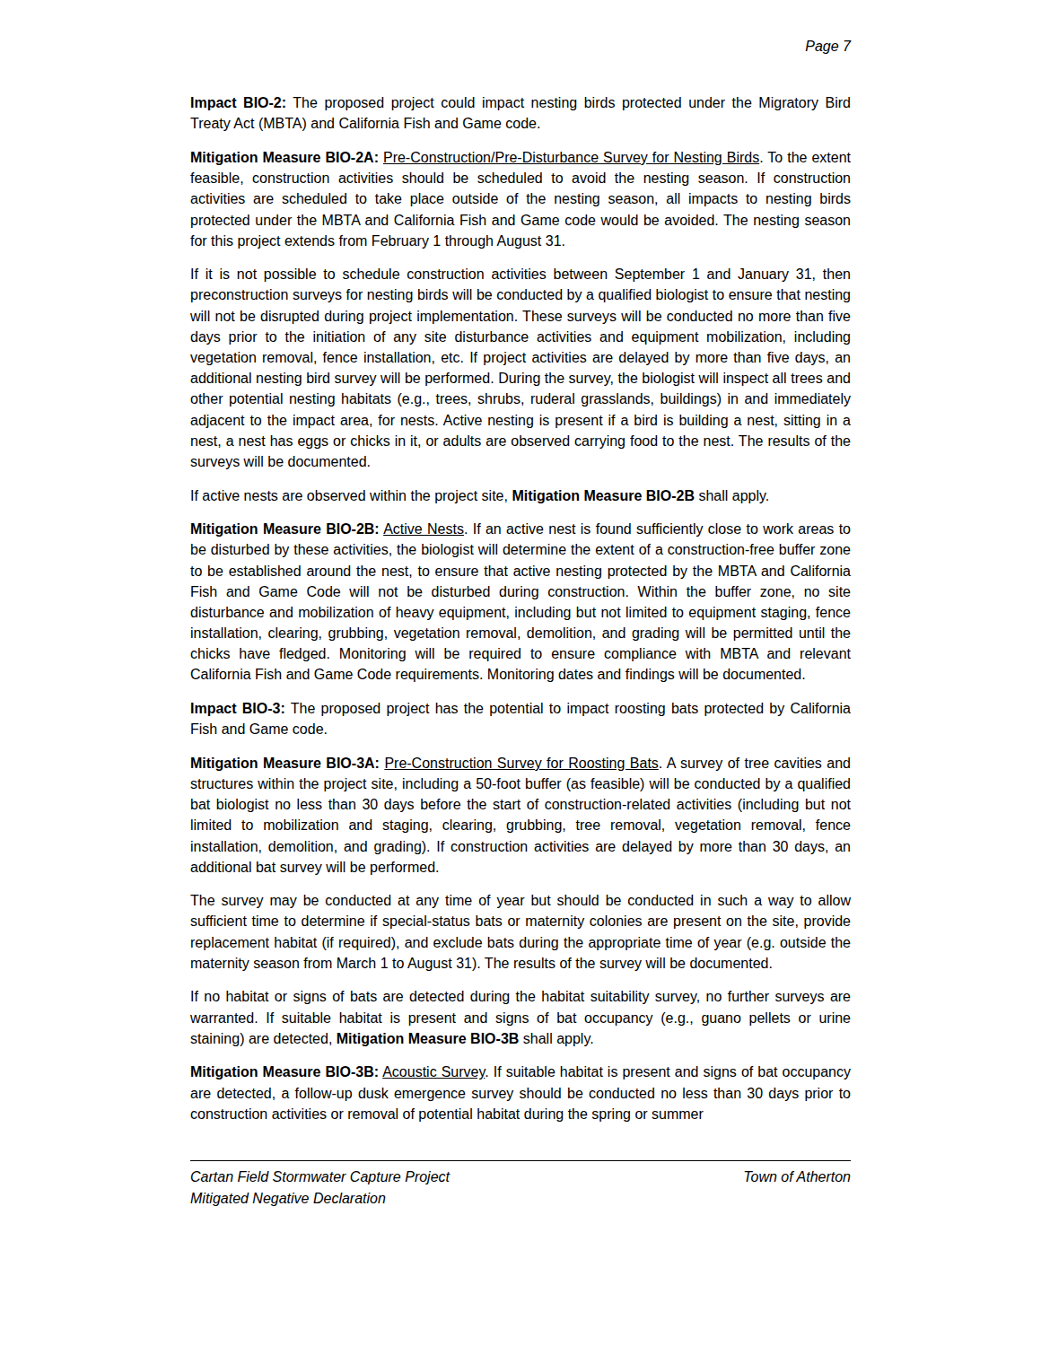Page 7
Impact BIO-2: The proposed project could impact nesting birds protected under the Migratory Bird Treaty Act (MBTA) and California Fish and Game code.
Mitigation Measure BIO-2A: Pre-Construction/Pre-Disturbance Survey for Nesting Birds. To the extent feasible, construction activities should be scheduled to avoid the nesting season. If construction activities are scheduled to take place outside of the nesting season, all impacts to nesting birds protected under the MBTA and California Fish and Game code would be avoided. The nesting season for this project extends from February 1 through August 31.
If it is not possible to schedule construction activities between September 1 and January 31, then preconstruction surveys for nesting birds will be conducted by a qualified biologist to ensure that nesting will not be disrupted during project implementation. These surveys will be conducted no more than five days prior to the initiation of any site disturbance activities and equipment mobilization, including vegetation removal, fence installation, etc. If project activities are delayed by more than five days, an additional nesting bird survey will be performed. During the survey, the biologist will inspect all trees and other potential nesting habitats (e.g., trees, shrubs, ruderal grasslands, buildings) in and immediately adjacent to the impact area, for nests. Active nesting is present if a bird is building a nest, sitting in a nest, a nest has eggs or chicks in it, or adults are observed carrying food to the nest. The results of the surveys will be documented.
If active nests are observed within the project site, Mitigation Measure BIO-2B shall apply.
Mitigation Measure BIO-2B: Active Nests. If an active nest is found sufficiently close to work areas to be disturbed by these activities, the biologist will determine the extent of a construction-free buffer zone to be established around the nest, to ensure that active nesting protected by the MBTA and California Fish and Game Code will not be disturbed during construction. Within the buffer zone, no site disturbance and mobilization of heavy equipment, including but not limited to equipment staging, fence installation, clearing, grubbing, vegetation removal, demolition, and grading will be permitted until the chicks have fledged. Monitoring will be required to ensure compliance with MBTA and relevant California Fish and Game Code requirements. Monitoring dates and findings will be documented.
Impact BIO-3: The proposed project has the potential to impact roosting bats protected by California Fish and Game code.
Mitigation Measure BIO-3A: Pre-Construction Survey for Roosting Bats. A survey of tree cavities and structures within the project site, including a 50-foot buffer (as feasible) will be conducted by a qualified bat biologist no less than 30 days before the start of construction-related activities (including but not limited to mobilization and staging, clearing, grubbing, tree removal, vegetation removal, fence installation, demolition, and grading). If construction activities are delayed by more than 30 days, an additional bat survey will be performed.
The survey may be conducted at any time of year but should be conducted in such a way to allow sufficient time to determine if special-status bats or maternity colonies are present on the site, provide replacement habitat (if required), and exclude bats during the appropriate time of year (e.g. outside the maternity season from March 1 to August 31). The results of the survey will be documented.
If no habitat or signs of bats are detected during the habitat suitability survey, no further surveys are warranted. If suitable habitat is present and signs of bat occupancy (e.g., guano pellets or urine staining) are detected, Mitigation Measure BIO-3B shall apply.
Mitigation Measure BIO-3B: Acoustic Survey. If suitable habitat is present and signs of bat occupancy are detected, a follow-up dusk emergence survey should be conducted no less than 30 days prior to construction activities or removal of potential habitat during the spring or summer
Cartan Field Stormwater Capture Project
Mitigated Negative Declaration
Town of Atherton